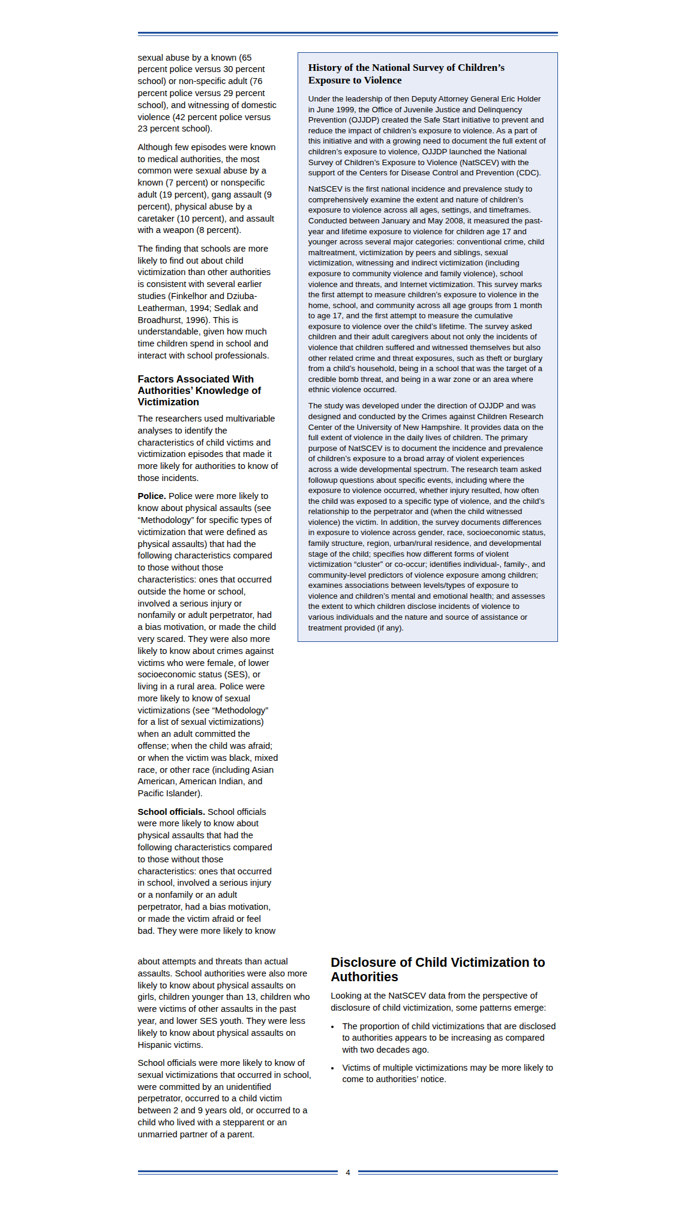sexual abuse by a known (65 percent police versus 30 percent school) or non-specific adult (76 percent police versus 29 percent school), and witnessing of domestic violence (42 percent police versus 23 percent school).
Although few episodes were known to medical authorities, the most common were sexual abuse by a known (7 percent) or nonspecific adult (19 percent), gang assault (9 percent), physical abuse by a caretaker (10 percent), and assault with a weapon (8 percent).
The finding that schools are more likely to find out about child victimization than other authorities is consistent with several earlier studies (Finkelhor and Dziuba-Leatherman, 1994; Sedlak and Broadhurst, 1996). This is understandable, given how much time children spend in school and interact with school professionals.
Factors Associated With Authorities’ Knowledge of Victimization
The researchers used multivariable analyses to identify the characteristics of child victims and victimization episodes that made it more likely for authorities to know of those incidents.
Police. Police were more likely to know about physical assaults (see “Methodology” for specific types of victimization that were defined as physical assaults) that had the following characteristics compared to those without those characteristics: ones that occurred outside the home or school, involved a serious injury or nonfamily or adult perpetrator, had a bias motivation, or made the child very scared. They were also more likely to know about crimes against victims who were female, of lower socioeconomic status (SES), or living in a rural area. Police were more likely to know of sexual victimizations (see “Methodology” for a list of sexual victimizations) when an adult committed the offense; when the child was afraid; or when the victim was black, mixed race, or other race (including Asian American, American Indian, and Pacific Islander).
School officials. School officials were more likely to know about physical assaults that had the following characteristics compared to those without those characteristics: ones that occurred in school, involved a serious injury or a nonfamily or an adult perpetrator, had a bias motivation, or made the victim afraid or feel bad. They were more likely to know
History of the National Survey of Children’s Exposure to Violence
Under the leadership of then Deputy Attorney General Eric Holder in June 1999, the Office of Juvenile Justice and Delinquency Prevention (OJJDP) created the Safe Start initiative to prevent and reduce the impact of children’s exposure to violence. As a part of this initiative and with a growing need to document the full extent of children’s exposure to violence, OJJDP launched the National Survey of Children’s Exposure to Violence (NatSCEV) with the support of the Centers for Disease Control and Prevention (CDC).
NatSCEV is the first national incidence and prevalence study to comprehensively examine the extent and nature of children’s exposure to violence across all ages, settings, and timeframes. Conducted between January and May 2008, it measured the past-year and lifetime exposure to violence for children age 17 and younger across several major categories: conventional crime, child maltreatment, victimization by peers and siblings, sexual victimization, witnessing and indirect victimization (including exposure to community violence and family violence), school violence and threats, and Internet victimization. This survey marks the first attempt to measure children’s exposure to violence in the home, school, and community across all age groups from 1 month to age 17, and the first attempt to measure the cumulative exposure to violence over the child’s lifetime. The survey asked children and their adult caregivers about not only the incidents of violence that children suffered and witnessed themselves but also other related crime and threat exposures, such as theft or burglary from a child’s household, being in a school that was the target of a credible bomb threat, and being in a war zone or an area where ethnic violence occurred.
The study was developed under the direction of OJJDP and was designed and conducted by the Crimes against Children Research Center of the University of New Hampshire. It provides data on the full extent of violence in the daily lives of children. The primary purpose of NatSCEV is to document the incidence and prevalence of children’s exposure to a broad array of violent experiences across a wide developmental spectrum. The research team asked followup questions about specific events, including where the exposure to violence occurred, whether injury resulted, how often the child was exposed to a specific type of violence, and the child’s relationship to the perpetrator and (when the child witnessed violence) the victim. In addition, the survey documents differences in exposure to violence across gender, race, socioeconomic status, family structure, region, urban/rural residence, and developmental stage of the child; specifies how different forms of violent victimization “cluster” or co-occur; identifies individual-, family-, and community-level predictors of violence exposure among children; examines associations between levels/types of exposure to violence and children’s mental and emotional health; and assesses the extent to which children disclose incidents of violence to various individuals and the nature and source of assistance or treatment provided (if any).
about attempts and threats than actual assaults. School authorities were also more likely to know about physical assaults on girls, children younger than 13, children who were victims of other assaults in the past year, and lower SES youth. They were less likely to know about physical assaults on Hispanic victims.
School officials were more likely to know of sexual victimizations that occurred in school, were committed by an unidentified perpetrator, occurred to a child victim between 2 and 9 years old, or occurred to a child who lived with a stepparent or an unmarried partner of a parent.
Disclosure of Child Victimization to Authorities
Looking at the NatSCEV data from the perspective of disclosure of child victimization, some patterns emerge:
The proportion of child victimizations that are disclosed to authorities appears to be increasing as compared with two decades ago.
Victims of multiple victimizations may be more likely to come to authorities’ notice.
4